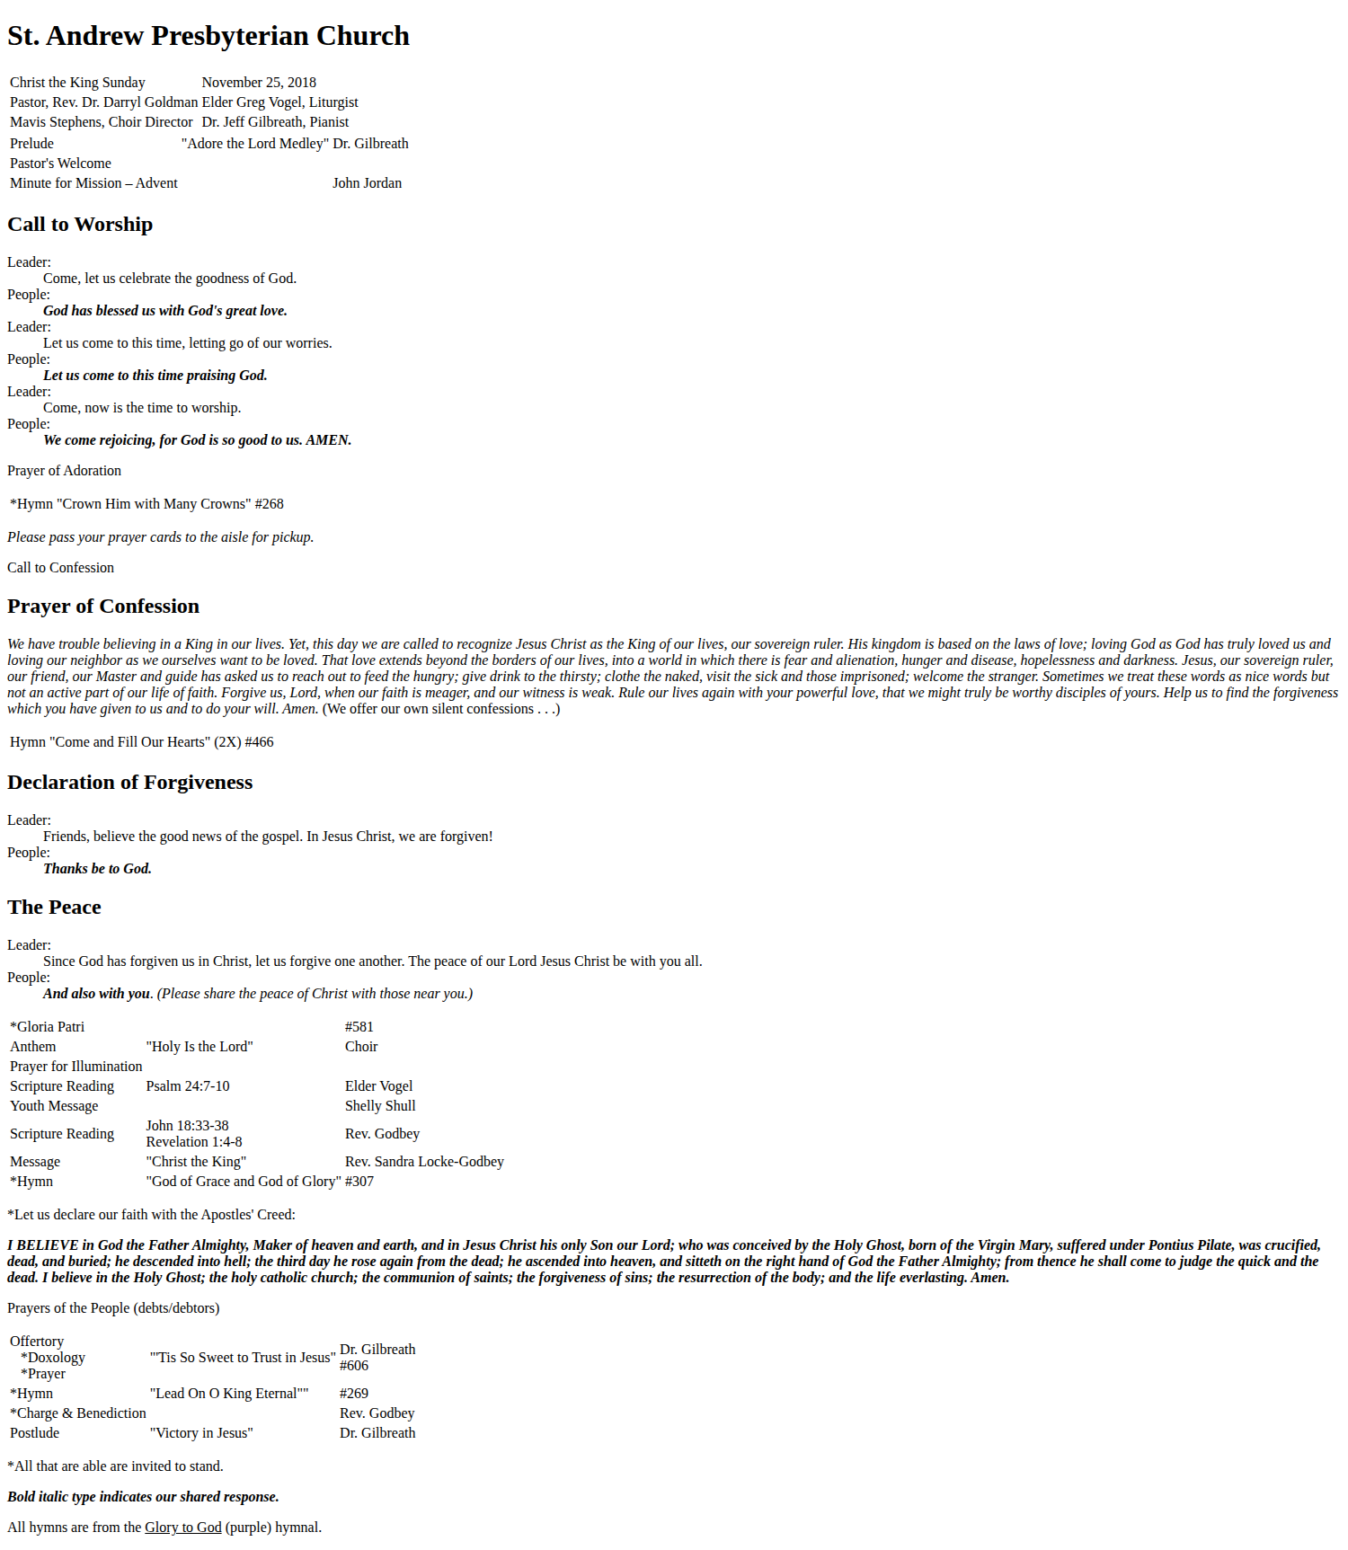St. Andrew Presbyterian Church
| Christ the King Sunday | November 25, 2018 |
| Pastor, Rev. Dr. Darryl Goldman | Elder Greg Vogel, Liturgist |
| Mavis Stephens, Choir Director | Dr. Jeff Gilbreath, Pianist |
| Prelude | "Adore the Lord Medley" | Dr. Gilbreath |
| Pastor's Welcome | | |
| Minute for Mission – Advent | | John Jordan |
Call to Worship
Leader:
Come, let us celebrate the goodness of God.
People:
God has blessed us with God's great love.
Leader:
Let us come to this time, letting go of our worries.
People:
Let us come to this time praising God.
Leader:
Come, now is the time to worship.
People:
We come rejoicing, for God is so good to us. AMEN.
Prayer of Adoration
| *Hymn | "Crown Him with Many Crowns" | #268 |
Please pass your prayer cards to the aisle for pickup.
Call to Confession
Prayer of Confession
We have trouble believing in a King in our lives. Yet, this day we are called to recognize Jesus Christ as the King of our lives, our sovereign ruler. His kingdom is based on the laws of love; loving God as God has truly loved us and loving our neighbor as we ourselves want to be loved. That love extends beyond the borders of our lives, into a world in which there is fear and alienation, hunger and disease, hopelessness and darkness. Jesus, our sovereign ruler, our friend, our Master and guide has asked us to reach out to feed the hungry; give drink to the thirsty; clothe the naked, visit the sick and those imprisoned; welcome the stranger. Sometimes we treat these words as nice words but not an active part of our life of faith. Forgive us, Lord, when our faith is meager, and our witness is weak. Rule our lives again with your powerful love, that we might truly be worthy disciples of yours. Help us to find the forgiveness which you have given to us and to do your will. Amen. (We offer our own silent confessions . . .)
| Hymn | "Come and Fill Our Hearts" (2X) | #466 |
Declaration of Forgiveness
Leader:
Friends, believe the good news of the gospel. In Jesus Christ, we are forgiven!
People:
Thanks be to God.
The Peace
Leader:
Since God has forgiven us in Christ, let us forgive one another. The peace of our Lord Jesus Christ be with you all.
People:
And also with you. (Please share the peace of Christ with those near you.)
| *Gloria Patri | | #581 |
| Anthem | "Holy Is the Lord" | Choir |
| Prayer for Illumination | | |
| Scripture Reading | Psalm 24:7-10 | Elder Vogel |
| Youth Message | | Shelly Shull |
| Scripture Reading | John 18:33-38 Revelation 1:4-8 | Rev. Godbey |
| Message | "Christ the King" | Rev. Sandra Locke-Godbey |
| *Hymn | "God of Grace and God of Glory" | #307 |
*Let us declare our faith with the Apostles' Creed:
I BELIEVE in God the Father Almighty, Maker of heaven and earth, and in Jesus Christ his only Son our Lord; who was conceived by the Holy Ghost, born of the Virgin Mary, suffered under Pontius Pilate, was crucified, dead, and buried; he descended into hell; the third day he rose again from the dead; he ascended into heaven, and sitteth on the right hand of God the Father Almighty; from thence he shall come to judge the quick and the dead. I believe in the Holy Ghost; the holy catholic church; the communion of saints; the forgiveness of sins; the resurrection of the body; and the life everlasting. Amen.
Prayers of the People (debts/debtors)
| Offertory *Doxology *Prayer | "'Tis So Sweet to Trust in Jesus" | Dr. Gilbreath #606 |
| *Hymn | "Lead On O King Eternal"" | #269 |
| *Charge & Benediction | | Rev. Godbey |
| Postlude | "Victory in Jesus" | Dr. Gilbreath |
*All that are able are invited to stand.
Bold italic type indicates our shared response.
All hymns are from the Glory to God (purple) hymnal.